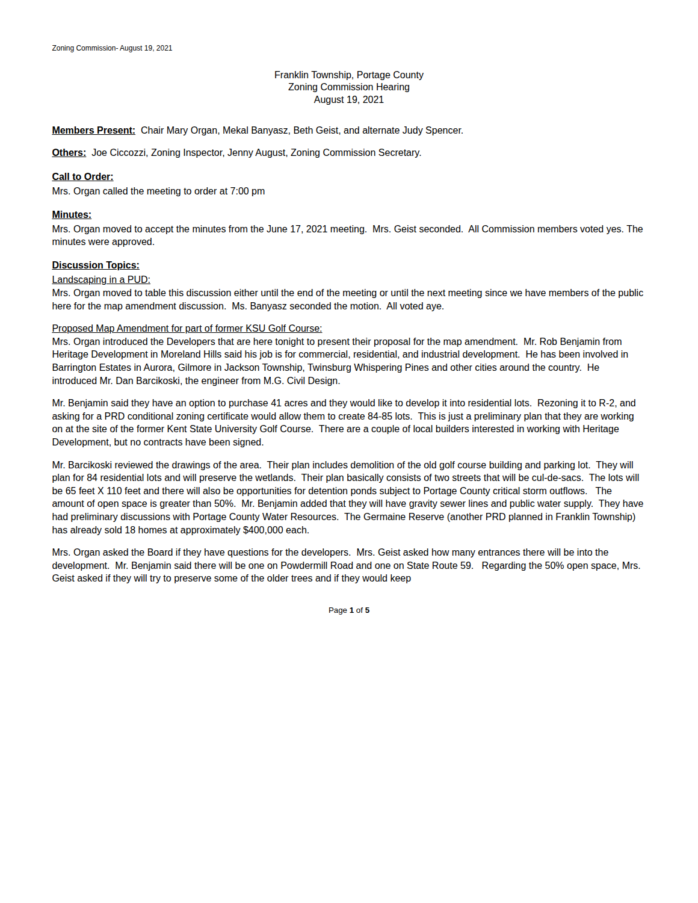Zoning Commission- August 19, 2021
Franklin Township, Portage County
Zoning Commission Hearing
August 19, 2021
Members Present: Chair Mary Organ, Mekal Banyasz, Beth Geist, and alternate Judy Spencer.
Others: Joe Ciccozzi, Zoning Inspector, Jenny August, Zoning Commission Secretary.
Call to Order:
Mrs. Organ called the meeting to order at 7:00 pm
Minutes:
Mrs. Organ moved to accept the minutes from the June 17, 2021 meeting. Mrs. Geist seconded. All Commission members voted yes. The minutes were approved.
Discussion Topics:
Landscaping in a PUD:
Mrs. Organ moved to table this discussion either until the end of the meeting or until the next meeting since we have members of the public here for the map amendment discussion. Ms. Banyasz seconded the motion. All voted aye.
Proposed Map Amendment for part of former KSU Golf Course:
Mrs. Organ introduced the Developers that are here tonight to present their proposal for the map amendment. Mr. Rob Benjamin from Heritage Development in Moreland Hills said his job is for commercial, residential, and industrial development. He has been involved in Barrington Estates in Aurora, Gilmore in Jackson Township, Twinsburg Whispering Pines and other cities around the country. He introduced Mr. Dan Barcikoski, the engineer from M.G. Civil Design.
Mr. Benjamin said they have an option to purchase 41 acres and they would like to develop it into residential lots. Rezoning it to R-2, and asking for a PRD conditional zoning certificate would allow them to create 84-85 lots. This is just a preliminary plan that they are working on at the site of the former Kent State University Golf Course. There are a couple of local builders interested in working with Heritage Development, but no contracts have been signed.
Mr. Barcikoski reviewed the drawings of the area. Their plan includes demolition of the old golf course building and parking lot. They will plan for 84 residential lots and will preserve the wetlands. Their plan basically consists of two streets that will be cul-de-sacs. The lots will be 65 feet X 110 feet and there will also be opportunities for detention ponds subject to Portage County critical storm outflows. The amount of open space is greater than 50%. Mr. Benjamin added that they will have gravity sewer lines and public water supply. They have had preliminary discussions with Portage County Water Resources. The Germaine Reserve (another PRD planned in Franklin Township) has already sold 18 homes at approximately $400,000 each.
Mrs. Organ asked the Board if they have questions for the developers. Mrs. Geist asked how many entrances there will be into the development. Mr. Benjamin said there will be one on Powdermill Road and one on State Route 59. Regarding the 50% open space, Mrs. Geist asked if they will try to preserve some of the older trees and if they would keep
Page 1 of 5